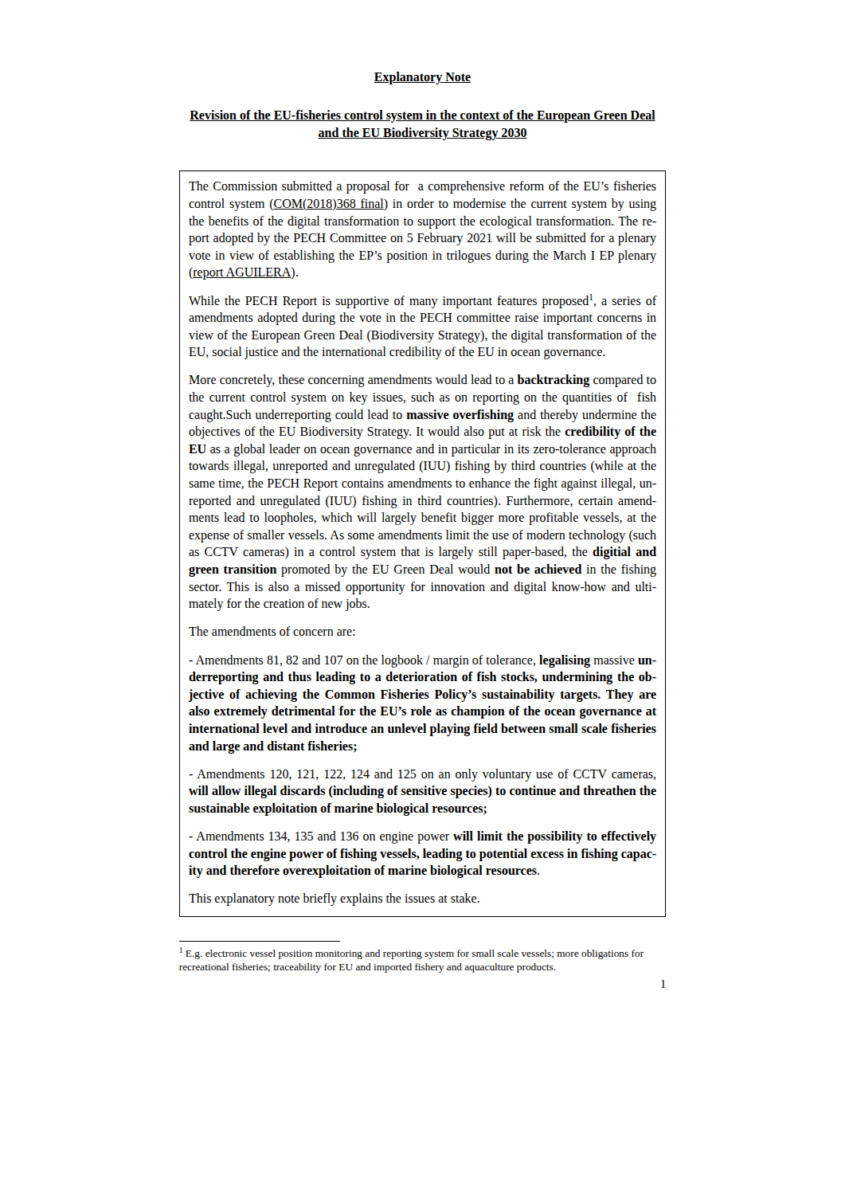Explanatory Note
Revision of the EU-fisheries control system in the context of the European Green Deal
and the EU Biodiversity Strategy 2030
The Commission submitted a proposal for a comprehensive reform of the EU’s fisheries control system (COM(2018)368 final) in order to modernise the current system by using the benefits of the digital transformation to support the ecological transformation. The report adopted by the PECH Committee on 5 February 2021 will be submitted for a plenary vote in view of establishing the EP’s position in trilogues during the March I EP plenary (report AGUILERA).
While the PECH Report is supportive of many important features proposed1, a series of amendments adopted during the vote in the PECH committee raise important concerns in view of the European Green Deal (Biodiversity Strategy), the digital transformation of the EU, social justice and the international credibility of the EU in ocean governance.
More concretely, these concerning amendments would lead to a backtracking compared to the current control system on key issues, such as on reporting on the quantities of fish caught.Such underreporting could lead to massive overfishing and thereby undermine the objectives of the EU Biodiversity Strategy. It would also put at risk the credibility of the EU as a global leader on ocean governance and in particular in its zero-tolerance approach towards illegal, unreported and unregulated (IUU) fishing by third countries (while at the same time, the PECH Report contains amendments to enhance the fight against illegal, unreported and unregulated (IUU) fishing in third countries). Furthermore, certain amendments lead to loopholes, which will largely benefit bigger more profitable vessels, at the expense of smaller vessels. As some amendments limit the use of modern technology (such as CCTV cameras) in a control system that is largely still paper-based, the digitial and green transition promoted by the EU Green Deal would not be achieved in the fishing sector. This is also a missed opportunity for innovation and digital know-how and ultimately for the creation of new jobs.
The amendments of concern are:
- Amendments 81, 82 and 107 on the logbook / margin of tolerance, legalising massive underreporting and thus leading to a deterioration of fish stocks, undermining the objective of achieving the Common Fisheries Policy’s sustainability targets. They are also extremely detrimental for the EU’s role as champion of the ocean governance at international level and introduce an unlevel playing field between small scale fisheries and large and distant fisheries;
- Amendments 120, 121, 122, 124 and 125 on an only voluntary use of CCTV cameras, will allow illegal discards (including of sensitive species) to continue and threathen the sustainable exploitation of marine biological resources;
- Amendments 134, 135 and 136 on engine power will limit the possibility to effectively control the engine power of fishing vessels, leading to potential excess in fishing capacity and therefore overexploitation of marine biological resources.
This explanatory note briefly explains the issues at stake.
1 E.g. electronic vessel position monitoring and reporting system for small scale vessels; more obligations for recreational fisheries; traceability for EU and imported fishery and aquaculture products.
1